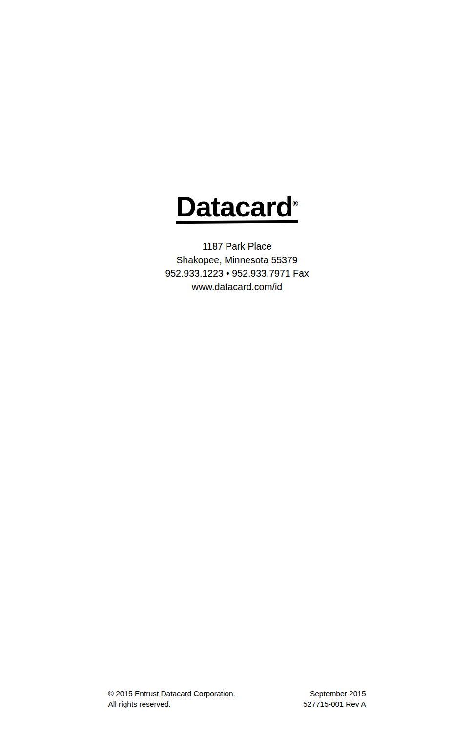Datacard®
1187 Park Place
Shakopee, Minnesota 55379
952.933.1223 • 952.933.7971 Fax
www.datacard.com/id
© 2015 Entrust Datacard Corporation.
All rights reserved.
September 2015
527715-001 Rev A